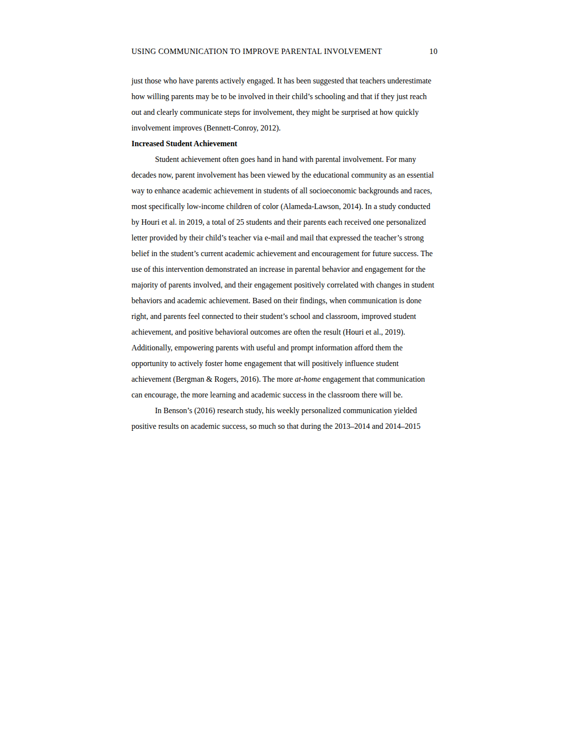Using Communication to Improve Parental Involvement 10
just those who have parents actively engaged. It has been suggested that teachers underestimate how willing parents may be to be involved in their child’s schooling and that if they just reach out and clearly communicate steps for involvement, they might be surprised at how quickly involvement improves (Bennett-Conroy, 2012).
Increased Student Achievement
Student achievement often goes hand in hand with parental involvement. For many decades now, parent involvement has been viewed by the educational community as an essential way to enhance academic achievement in students of all socioeconomic backgrounds and races, most specifically low-income children of color (Alameda-Lawson, 2014). In a study conducted by Houri et al. in 2019, a total of 25 students and their parents each received one personalized letter provided by their child’s teacher via e-mail and mail that expressed the teacher’s strong belief in the student’s current academic achievement and encouragement for future success. The use of this intervention demonstrated an increase in parental behavior and engagement for the majority of parents involved, and their engagement positively correlated with changes in student behaviors and academic achievement. Based on their findings, when communication is done right, and parents feel connected to their student’s school and classroom, improved student achievement, and positive behavioral outcomes are often the result (Houri et al., 2019). Additionally, empowering parents with useful and prompt information afford them the opportunity to actively foster home engagement that will positively influence student achievement (Bergman & Rogers, 2016). The more at-home engagement that communication can encourage, the more learning and academic success in the classroom there will be.
In Benson’s (2016) research study, his weekly personalized communication yielded positive results on academic success, so much so that during the 2013–2014 and 2014–2015